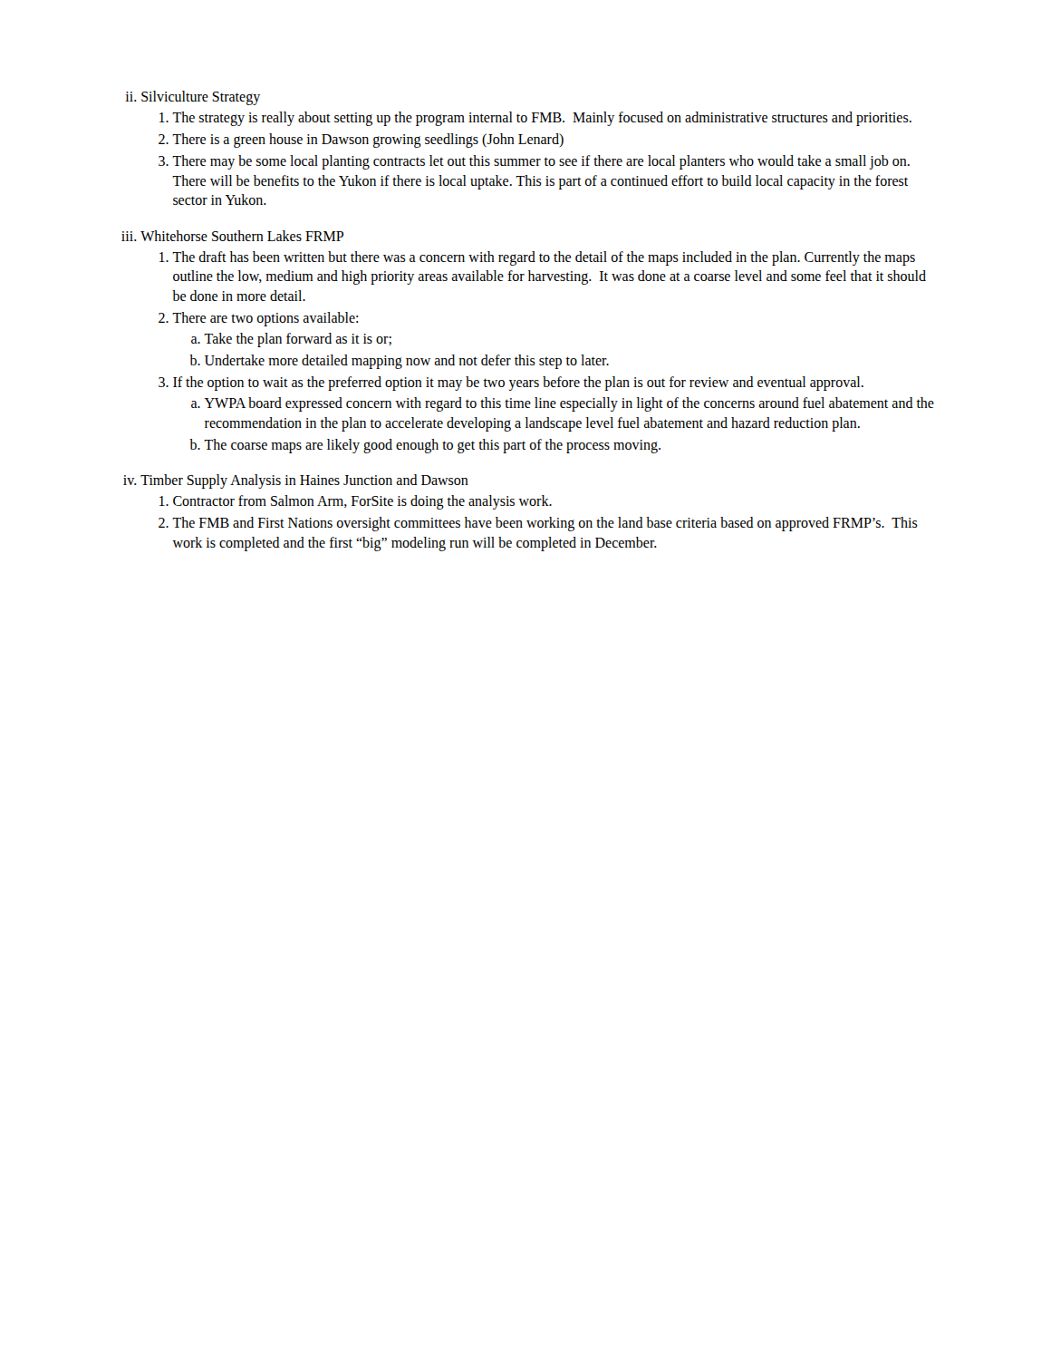Silviculture Strategy
The strategy is really about setting up the program internal to FMB. Mainly focused on administrative structures and priorities.
There is a green house in Dawson growing seedlings (John Lenard)
There may be some local planting contracts let out this summer to see if there are local planters who would take a small job on. There will be benefits to the Yukon if there is local uptake. This is part of a continued effort to build local capacity in the forest sector in Yukon.
Whitehorse Southern Lakes FRMP
The draft has been written but there was a concern with regard to the detail of the maps included in the plan. Currently the maps outline the low, medium and high priority areas available for harvesting. It was done at a coarse level and some feel that it should be done in more detail.
There are two options available:
Take the plan forward as it is or;
Undertake more detailed mapping now and not defer this step to later.
If the option to wait as the preferred option it may be two years before the plan is out for review and eventual approval.
YWPA board expressed concern with regard to this time line especially in light of the concerns around fuel abatement and the recommendation in the plan to accelerate developing a landscape level fuel abatement and hazard reduction plan.
The coarse maps are likely good enough to get this part of the process moving.
Timber Supply Analysis in Haines Junction and Dawson
Contractor from Salmon Arm, ForSite is doing the analysis work.
The FMB and First Nations oversight committees have been working on the land base criteria based on approved FRMP’s. This work is completed and the first “big” modeling run will be completed in December.